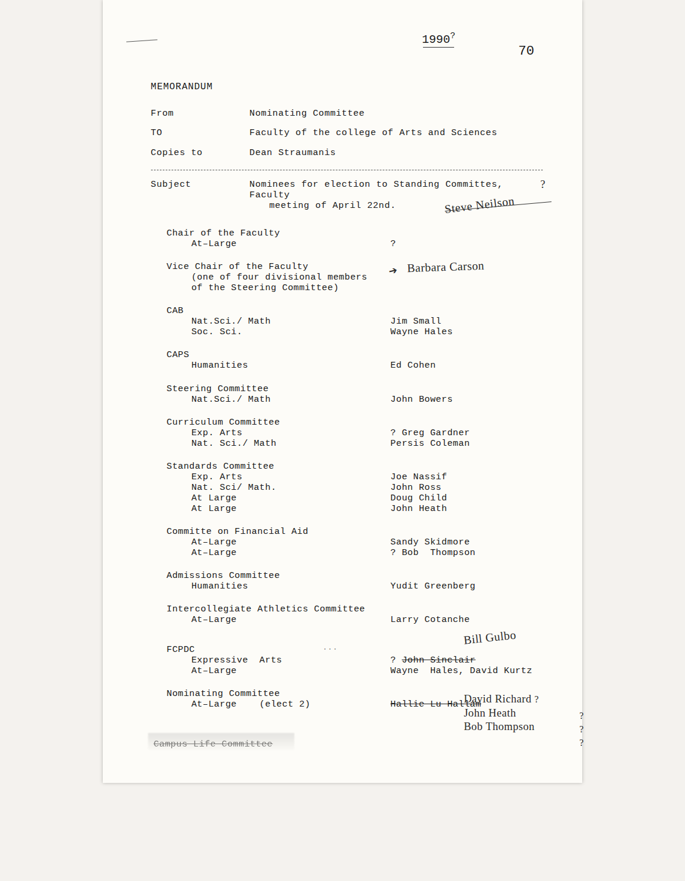1990?
70
MEMORANDUM
| From | Nominating Committee |
| TO | Faculty of the college of Arts and Sciences |
| Copies to | Dean Straumanis |
Subject Nominees for election to Standing Committes, Faculty meeting of April 22nd. ? Steve Neilson
Chair of the Faculty
At–Large ?
Vice Chair of the Faculty
(one of four divisional members
of the Steering Committee)
➔ Barbara Carson
CAB
Nat.Sci./ Math Jim Small
Soc. Sci. Wayne Hales
CAPS
Humanities Ed Cohen
Steering Committee
Nat.Sci./ Math John Bowers
Curriculum Committee
Exp. Arts Greg Gardner
Nat. Sci./ Math Persis Coleman
Standards Committee
Exp. Arts Joe Nassif
Nat. Sci/ Math. John Ross
At Large Doug Child
At Large John Heath
Committe on Financial Aid
At–Large Sandy Skidmore
At–Large Bob Thompson
Admissions Committee
Humanities Yudit Greenberg
Intercollegiate Athletics Committee
At–Large Larry Cotanche
FCPDC
Expressive Arts John Sinclair Bill Gulbo
At–Large Wayne Hales, David Kurtz
···
Nominating Committee
At–Large (elect 2) Hallie Lu Hallam David Richard ?
John Heath
Bob Thompson ?
?
?
Campus Life Committee